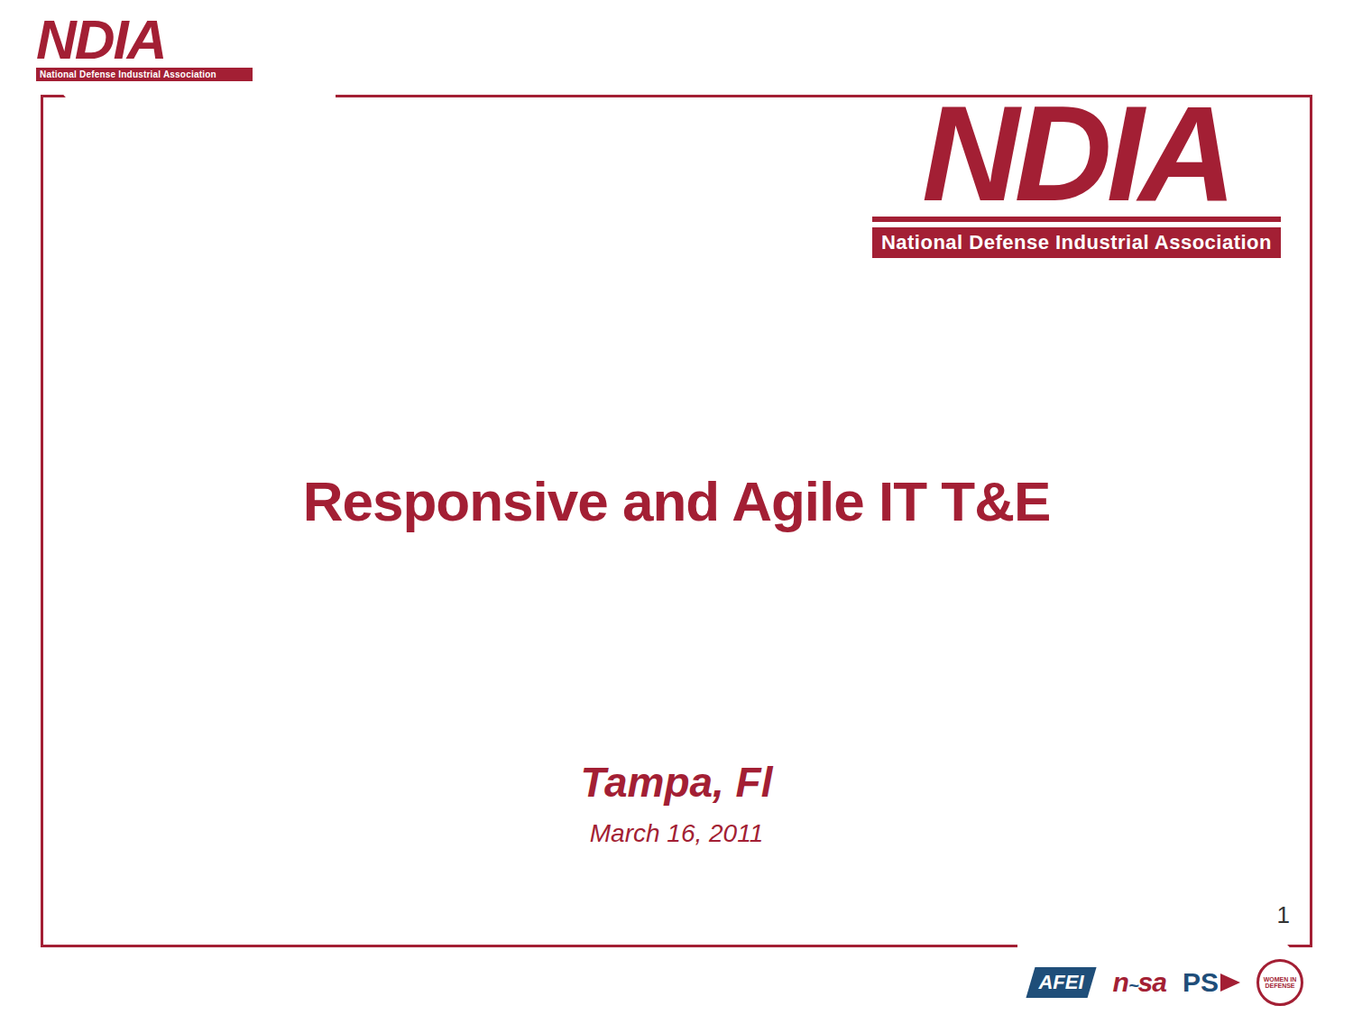NDIA
National Defense Industrial Association
NDIA
National Defense Industrial Association
Responsive and Agile IT T&E
Tampa, Fl
March 16, 2011
1
AFEI
n~sa
PS
WOMEN IN DEFENSE